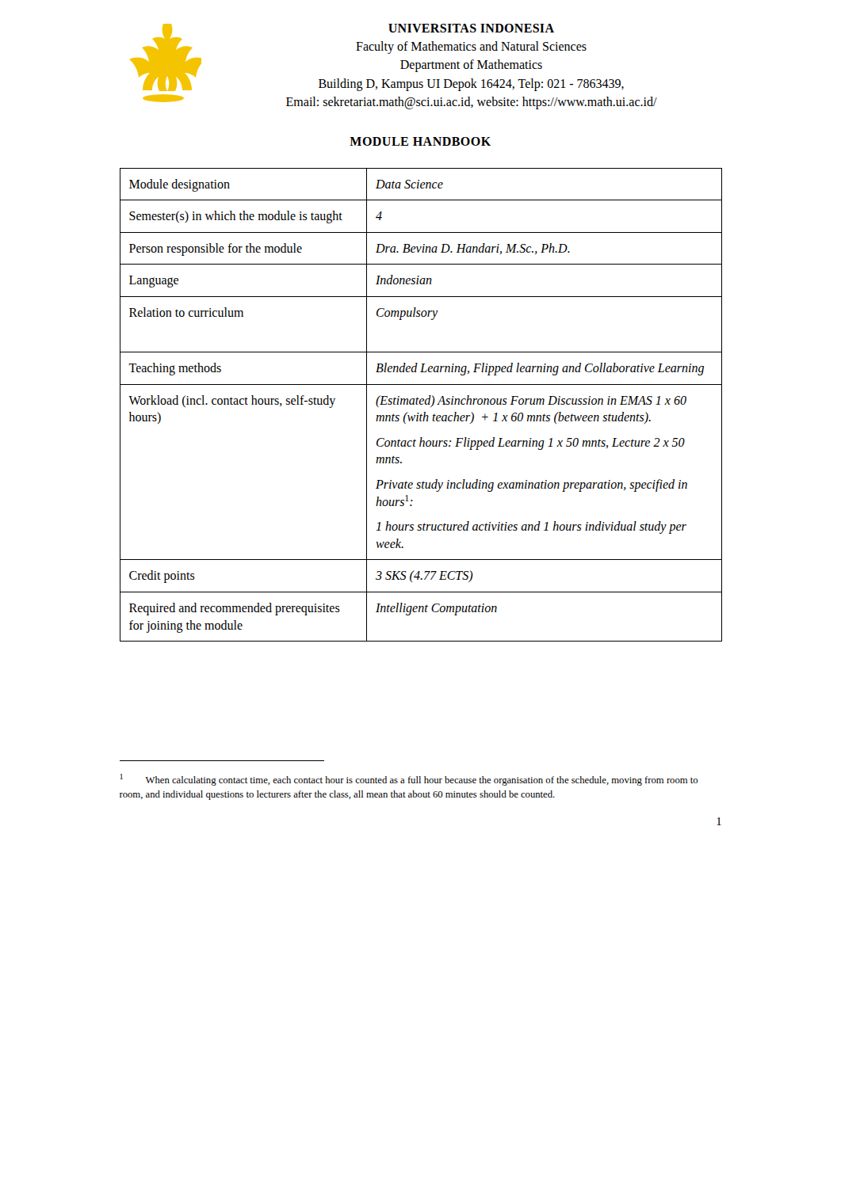Universitas Indonesia
Faculty of Mathematics and Natural Sciences
Department of Mathematics
Building D, Kampus UI Depok 16424, Telp: 021 - 7863439,
Email: sekretariat.math@sci.ui.ac.id, website: https://www.math.ui.ac.id/
Module Handbook
| Module designation | Data Science |
| Semester(s) in which the module is taught | 4 |
| Person responsible for the module | Dra. Bevina D. Handari, M.Sc., Ph.D. |
| Language | Indonesian |
| Relation to curriculum | Compulsory |
| Teaching methods | Blended Learning, Flipped learning and Collaborative Learning |
| Workload (incl. contact hours, self-study hours) | (Estimated) Asinchronous Forum Discussion in EMAS 1 x 60 mnts (with teacher) + 1 x 60 mnts (between students). Contact hours: Flipped Learning 1 x 50 mnts, Lecture 2 x 50 mnts. Private study including examination preparation, specified in hours 1 : 1 hours structured activities and 1 hours individual study per week. |
| Credit points | 3 SKS (4.77 ECTS) |
| Required and recommended prerequisites for joining the module | Intelligent Computation |
1 When calculating contact time, each contact hour is counted as a full hour because the organisation of the schedule, moving from room to room, and individual questions to lecturers after the class, all mean that about 60 minutes should be counted.
1